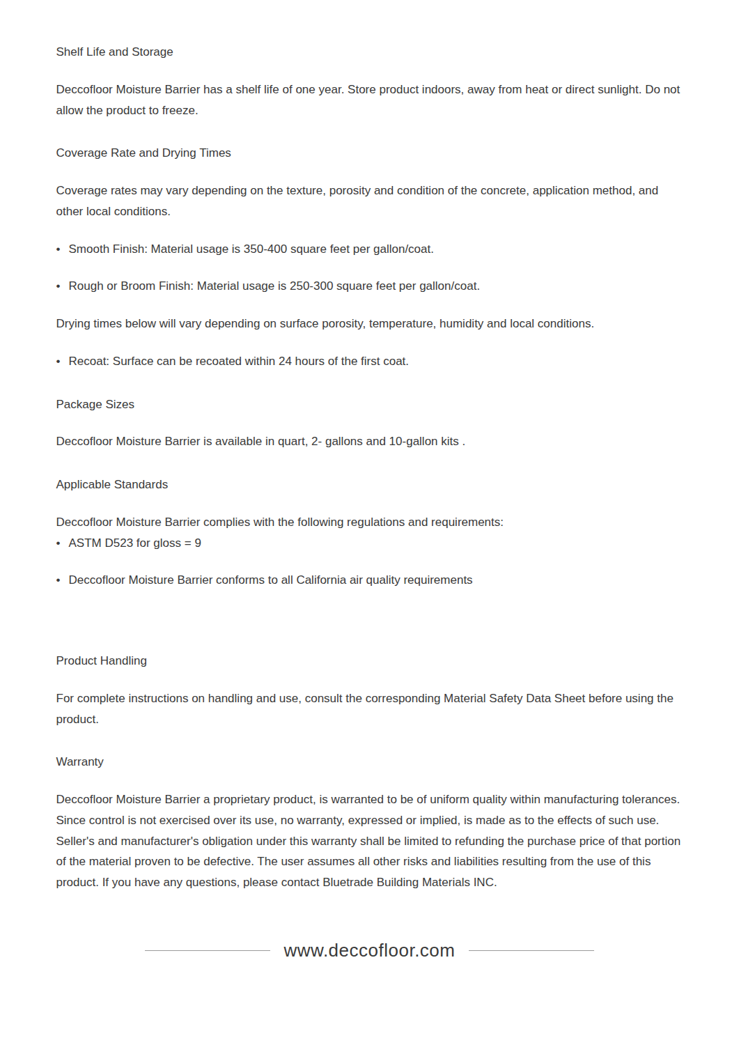Shelf Life and Storage
Deccofloor Moisture Barrier has a shelf life of one year. Store product indoors, away from heat or direct sunlight. Do not allow the product to freeze.
Coverage Rate and Drying Times
Coverage rates may vary depending on the texture, porosity and condition of the concrete, application method, and other local conditions.
Smooth Finish: Material usage is 350-400 square feet per gallon/coat.
Rough or Broom Finish: Material usage is 250-300 square feet per gallon/coat.
Drying times below will vary depending on surface porosity, temperature, humidity and local conditions.
Recoat: Surface can be recoated within 24 hours of the first coat.
Package Sizes
Deccofloor Moisture Barrier is available in quart, 2- gallons and 10-gallon kits .
Applicable Standards
Deccofloor Moisture Barrier complies with the following regulations and requirements:
ASTM D523 for gloss = 9
Deccofloor Moisture Barrier conforms to all California air quality requirements
Product Handling
For complete instructions on handling and use, consult the corresponding Material Safety Data Sheet before using the product.
Warranty
Deccofloor Moisture Barrier a proprietary product, is warranted to be of uniform quality within manufacturing tolerances. Since control is not exercised over its use, no warranty, expressed or implied, is made as to the effects of such use. Seller's and manufacturer's obligation under this warranty shall be limited to refunding the purchase price of that portion of the material proven to be defective. The user assumes all other risks and liabilities resulting from the use of this product. If you have any questions, please contact Bluetrade Building Materials INC.
www.deccofloor.com